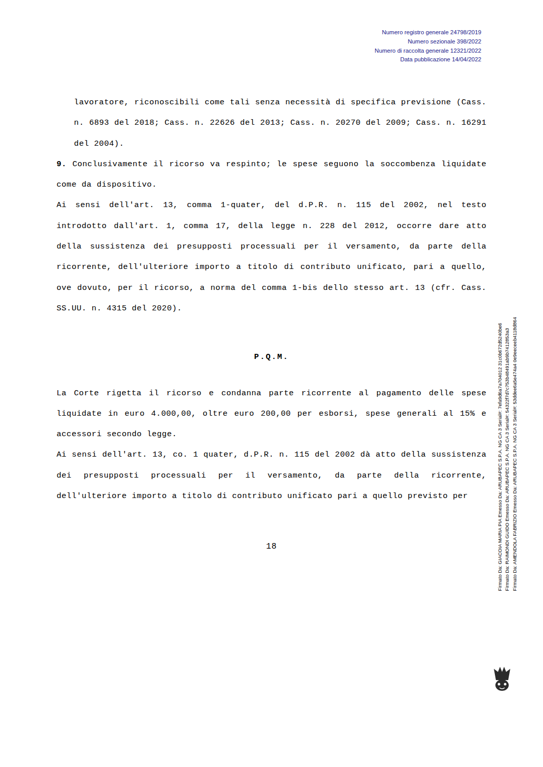Numero registro generale 24798/2019
Numero sezionale 398/2022
Numero di raccolta generale 12321/2022
Data pubblicazione 14/04/2022
lavoratore, riconoscibili come tali senza necessità di specifica previsione (Cass. n. 6893 del 2018; Cass. n. 22626 del 2013; Cass. n. 20270 del 2009; Cass. n. 16291 del 2004).
9. Conclusivamente il ricorso va respinto; le spese seguono la soccombenza liquidate come da dispositivo.
Ai sensi dell'art. 13, comma 1-quater, del d.P.R. n. 115 del 2002, nel testo introdotto dall'art. 1, comma 17, della legge n. 228 del 2012, occorre dare atto della sussistenza dei presupposti processuali per il versamento, da parte della ricorrente, dell'ulteriore importo a titolo di contributo unificato, pari a quello, ove dovuto, per il ricorso, a norma del comma 1-bis dello stesso art. 13 (cfr. Cass. SS.UU. n. 4315 del 2020).
P.Q.M.
La Corte rigetta il ricorso e condanna parte ricorrente al pagamento delle spese liquidate in euro 4.000,00, oltre euro 200,00 per esborsi, spese generali al 15% e accessori secondo legge.
Ai sensi dell'art. 13, co. 1 quater, d.P.R. n. 115 del 2002 dà atto della sussistenza dei presupposti processuali per il versamento, da parte della ricorrente, dell'ulteriore importo a titolo di contributo unificato pari a quello previsto per
18
Firmato Da: GIACOIA MARIA PIA Emesso Da: ARUBAPEC S.P.A. NG CA 3 Serial#: 7efa9d6a7a704012 31c0b672d5240be6 Firmato Da: RAIMONDI GUIDO Emesso Da: ARUBAPEC S.P.A. NG CA 3 Serial#: 54322f7d7c753b48491ab9b7412853a3 Firmato Da: AMENDOLA FABRIZIO Emesso Da: ARUBAPEC S.P.A. NG CA 3 Serial#: 53ddee6a5e474a4 0e9eeceeb4118d864